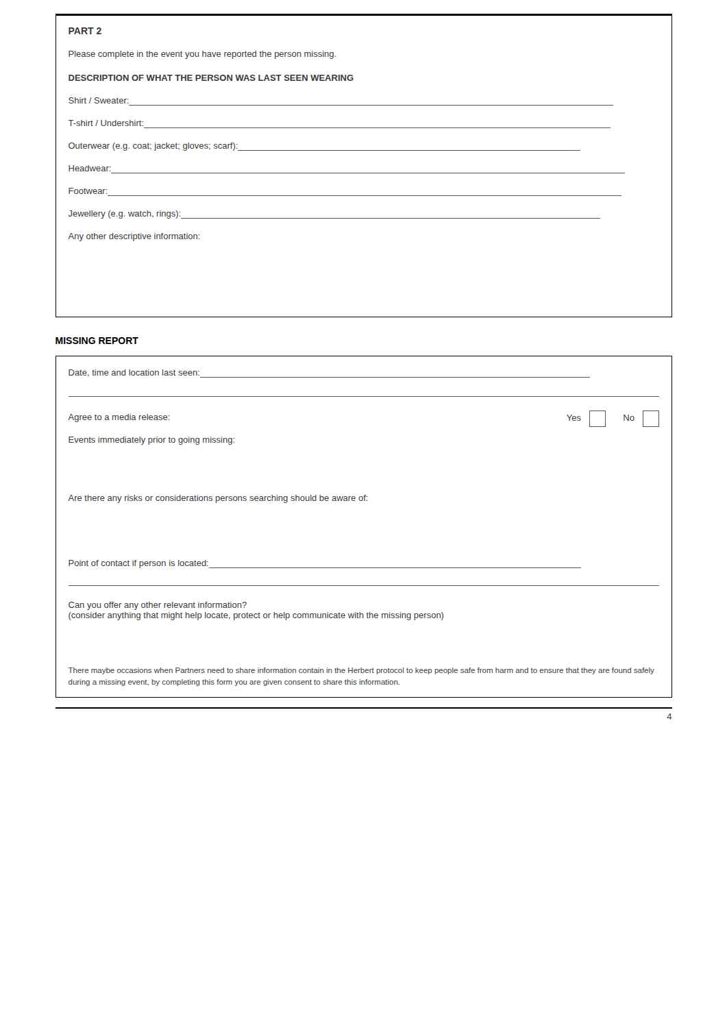PART 2
Please complete in the event you have reported the person missing.
DESCRIPTION OF WHAT THE PERSON WAS LAST SEEN WEARING
Shirt / Sweater:
T-shirt / Undershirt:
Outerwear (e.g. coat; jacket; gloves; scarf):
Headwear:
Footwear:
Jewellery (e.g. watch, rings):
Any other descriptive information:
MISSING REPORT
Date, time and location last seen:
Agree to a media release: Yes No
Events immediately prior to going missing:
Are there any risks or considerations persons searching should be aware of:
Point of contact if person is located:
Can you offer any other relevant information?
(consider anything that might help locate, protect or help communicate with the missing person)
There maybe occasions when Partners need to share information contain in the Herbert protocol to keep people safe from harm and to ensure that they are found safely during a missing event, by completing this form you are given consent to share this information.
4